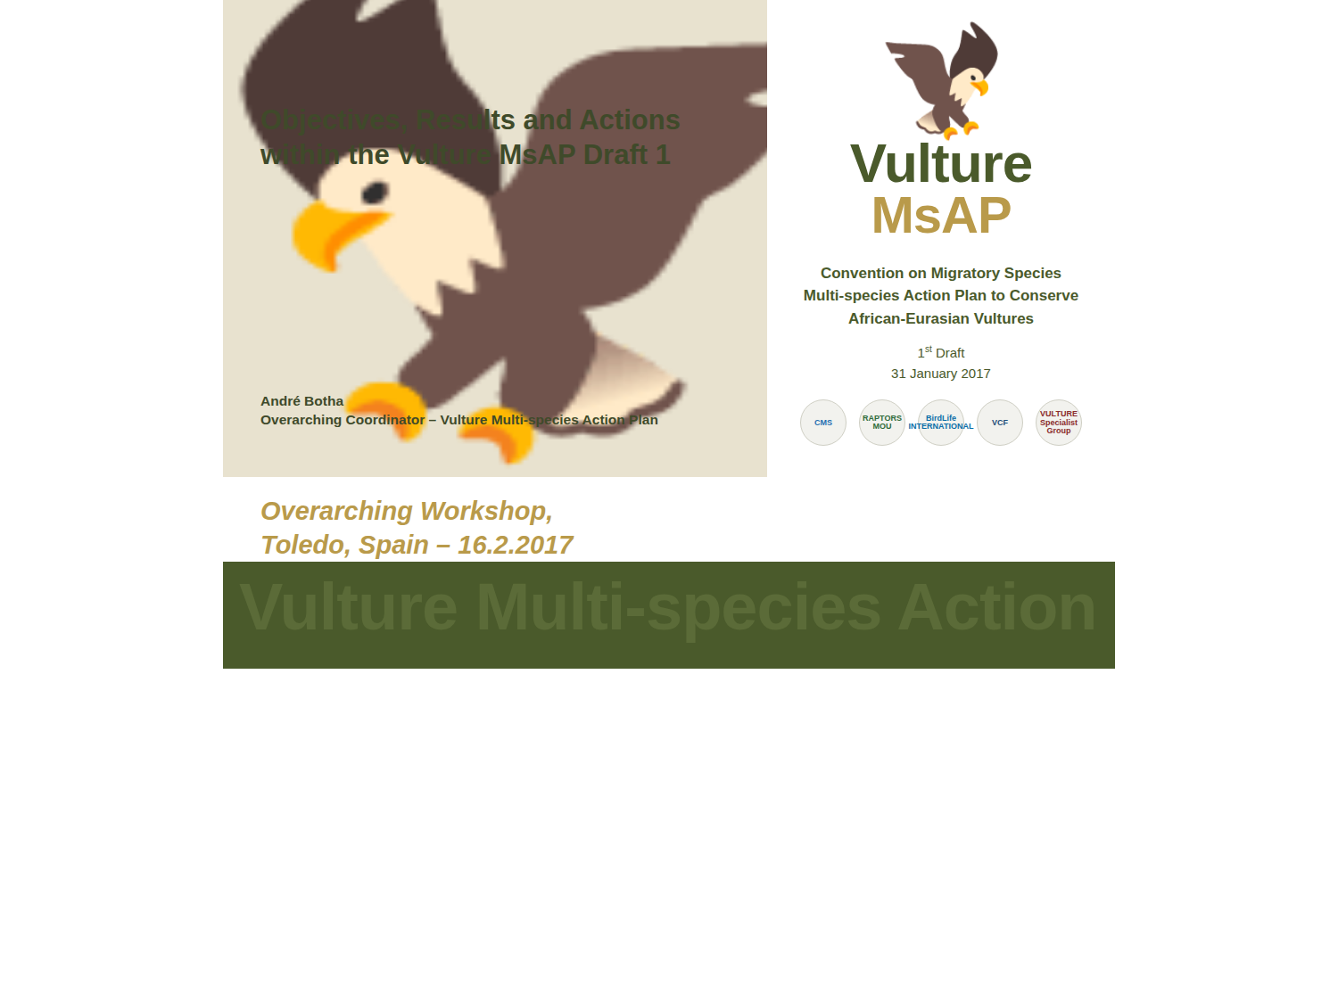🦅
Objectives, Results and Actions within the Vulture MsAP Draft 1
André Botha
Overarching Coordinator – Vulture Multi-species Action Plan
Overarching Workshop,
Toledo, Spain – 16.2.2017
🦅
VultureMsAP
Convention on Migratory Species
Multi-species Action Plan to Conserve
African-Eurasian Vultures
1st Draft
31 January 2017
CMS
RAPTORS MOU
BirdLife INTERNATIONAL
VCF
VULTURE Specialist Group
Vulture Multi-species Action Plan